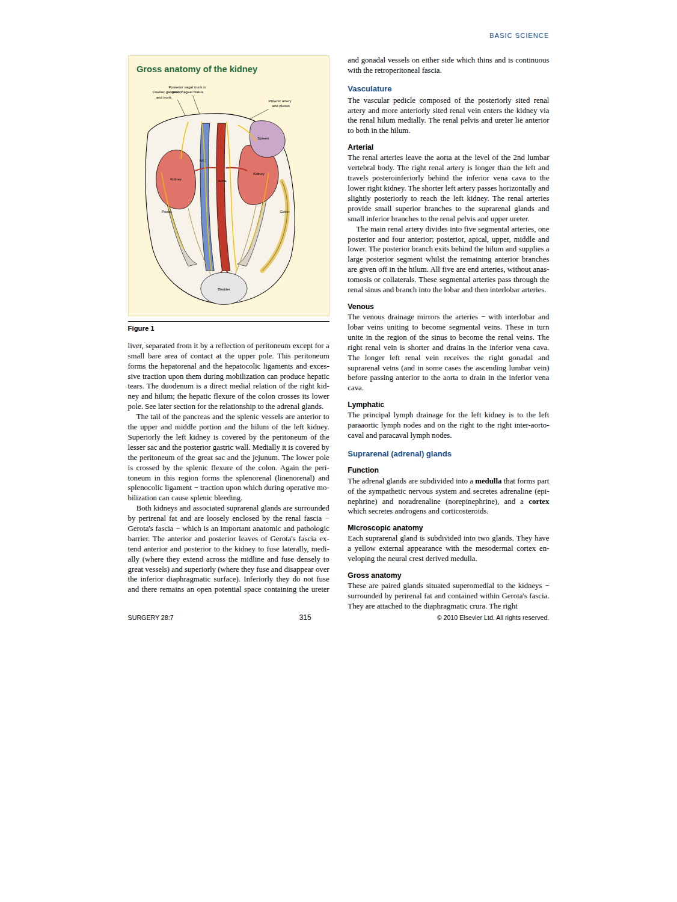BASIC SCIENCE
Gross anatomy of the kidney
Posterior vagal trunk in oesophageal hiatus Coeliac ganglion and trunk Phrenic artery and plexus Spleen IVC Aorta Colon Bladder Kidney Kidney Psoas
Figure 1
liver, separated from it by a reflection of peritoneum except for a small bare area of contact at the upper pole. This peritoneum forms the hepatorenal and the hepatocolic ligaments and excessive traction upon them during mobilization can produce hepatic tears. The duodenum is a direct medial relation of the right kidney and hilum; the hepatic flexure of the colon crosses its lower pole. See later section for the relationship to the adrenal glands.
The tail of the pancreas and the splenic vessels are anterior to the upper and middle portion and the hilum of the left kidney. Superiorly the left kidney is covered by the peritoneum of the lesser sac and the posterior gastric wall. Medially it is covered by the peritoneum of the great sac and the jejunum. The lower pole is crossed by the splenic flexure of the colon. Again the peritoneum in this region forms the splenorenal (linenorenal) and splenocolic ligament − traction upon which during operative mobilization can cause splenic bleeding.
Both kidneys and associated suprarenal glands are surrounded by perirenal fat and are loosely enclosed by the renal fascia − Gerota's fascia − which is an important anatomic and pathologic barrier. The anterior and posterior leaves of Gerota's fascia extend anterior and posterior to the kidney to fuse laterally, medially (where they extend across the midline and fuse densely to great vessels) and superiorly (where they fuse and disappear over the inferior diaphragmatic surface). Inferiorly they do not fuse and there remains an open potential space containing the ureter and gonadal vessels on either side which thins and is continuous with the retroperitoneal fascia.
Vasculature
The vascular pedicle composed of the posteriorly sited renal artery and more anteriorly sited renal vein enters the kidney via the renal hilum medially. The renal pelvis and ureter lie anterior to both in the hilum.
Arterial
The renal arteries leave the aorta at the level of the 2nd lumbar vertebral body. The right renal artery is longer than the left and travels posteroinferiorly behind the inferior vena cava to the lower right kidney. The shorter left artery passes horizontally and slightly posteriorly to reach the left kidney. The renal arteries provide small superior branches to the suprarenal glands and small inferior branches to the renal pelvis and upper ureter.
The main renal artery divides into five segmental arteries, one posterior and four anterior; posterior, apical, upper, middle and lower. The posterior branch exits behind the hilum and supplies a large posterior segment whilst the remaining anterior branches are given off in the hilum. All five are end arteries, without anastomosis or collaterals. These segmental arteries pass through the renal sinus and branch into the lobar and then interlobar arteries.
Venous
The venous drainage mirrors the arteries − with interlobar and lobar veins uniting to become segmental veins. These in turn unite in the region of the sinus to become the renal veins. The right renal vein is shorter and drains in the inferior vena cava. The longer left renal vein receives the right gonadal and suprarenal veins (and in some cases the ascending lumbar vein) before passing anterior to the aorta to drain in the inferior vena cava.
Lymphatic
The principal lymph drainage for the left kidney is to the left paraaortic lymph nodes and on the right to the right inter-aortocaval and paracaval lymph nodes.
Suprarenal (adrenal) glands
Function
The adrenal glands are subdivided into a medulla that forms part of the sympathetic nervous system and secretes adrenaline (epinephrine) and noradrenaline (norepinephrine), and a cortex which secretes androgens and corticosteroids.
Microscopic anatomy
Each suprarenal gland is subdivided into two glands. They have a yellow external appearance with the mesodermal cortex enveloping the neural crest derived medulla.
Gross anatomy
These are paired glands situated superomedial to the kidneys − surrounded by perirenal fat and contained within Gerota's fascia. They are attached to the diaphragmatic crura. The right
SURGERY 28:7 315 © 2010 Elsevier Ltd. All rights reserved.